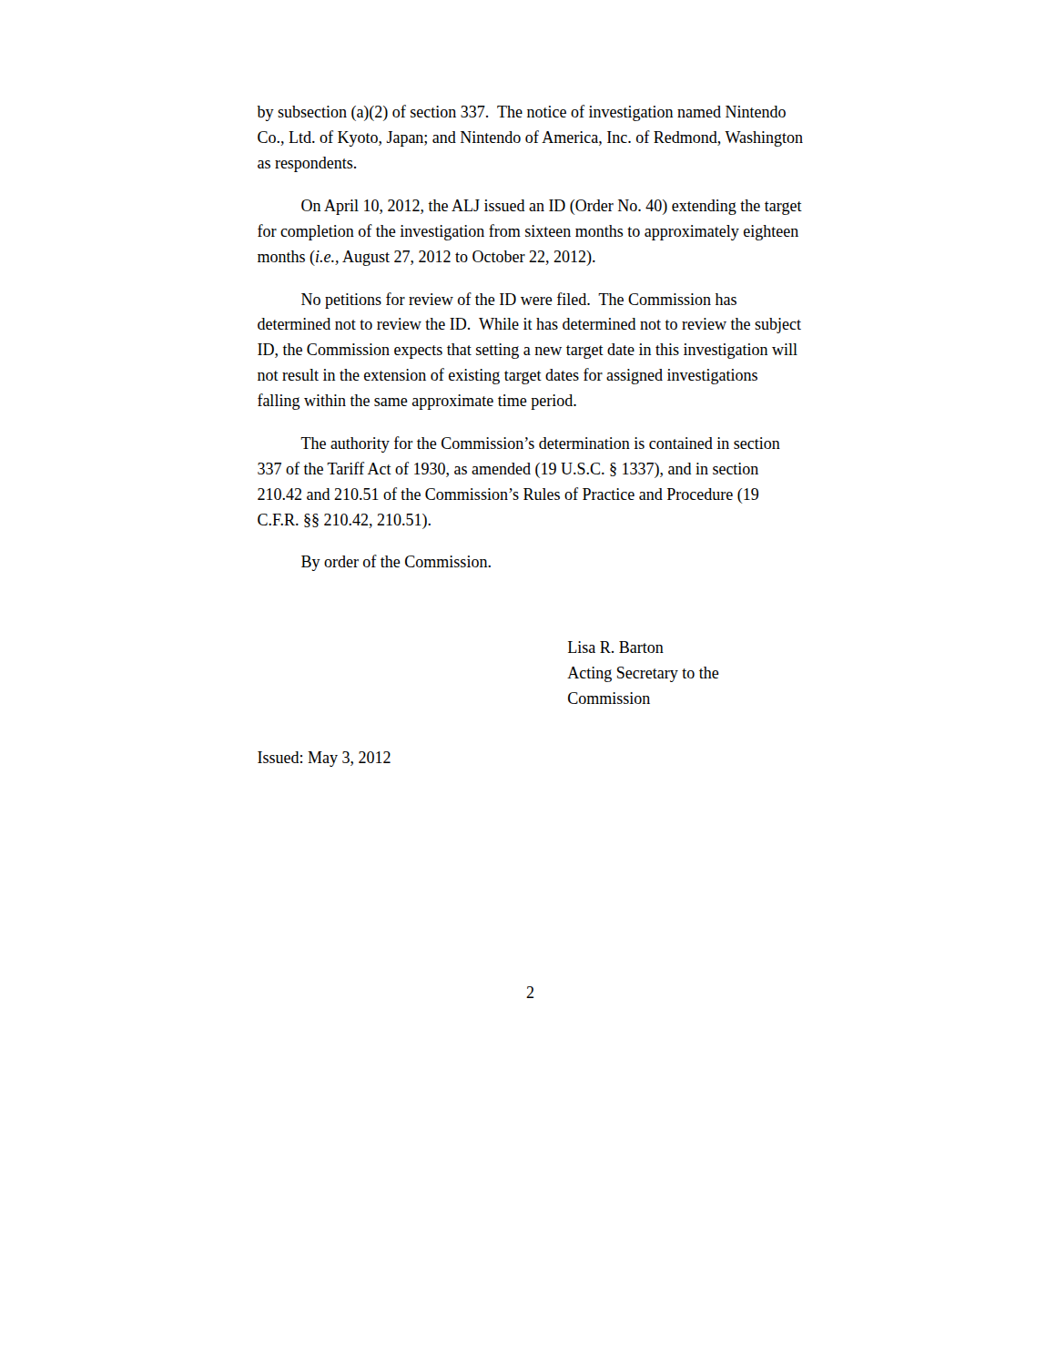by subsection (a)(2) of section 337. The notice of investigation named Nintendo Co., Ltd. of Kyoto, Japan; and Nintendo of America, Inc. of Redmond, Washington as respondents.
On April 10, 2012, the ALJ issued an ID (Order No. 40) extending the target for completion of the investigation from sixteen months to approximately eighteen months (i.e., August 27, 2012 to October 22, 2012).
No petitions for review of the ID were filed. The Commission has determined not to review the ID. While it has determined not to review the subject ID, the Commission expects that setting a new target date in this investigation will not result in the extension of existing target dates for assigned investigations falling within the same approximate time period.
The authority for the Commission’s determination is contained in section 337 of the Tariff Act of 1930, as amended (19 U.S.C. § 1337), and in section 210.42 and 210.51 of the Commission’s Rules of Practice and Procedure (19 C.F.R. §§ 210.42, 210.51).
By order of the Commission.
Lisa R. Barton Acting Secretary to the Commission
Issued: May 3, 2012
2